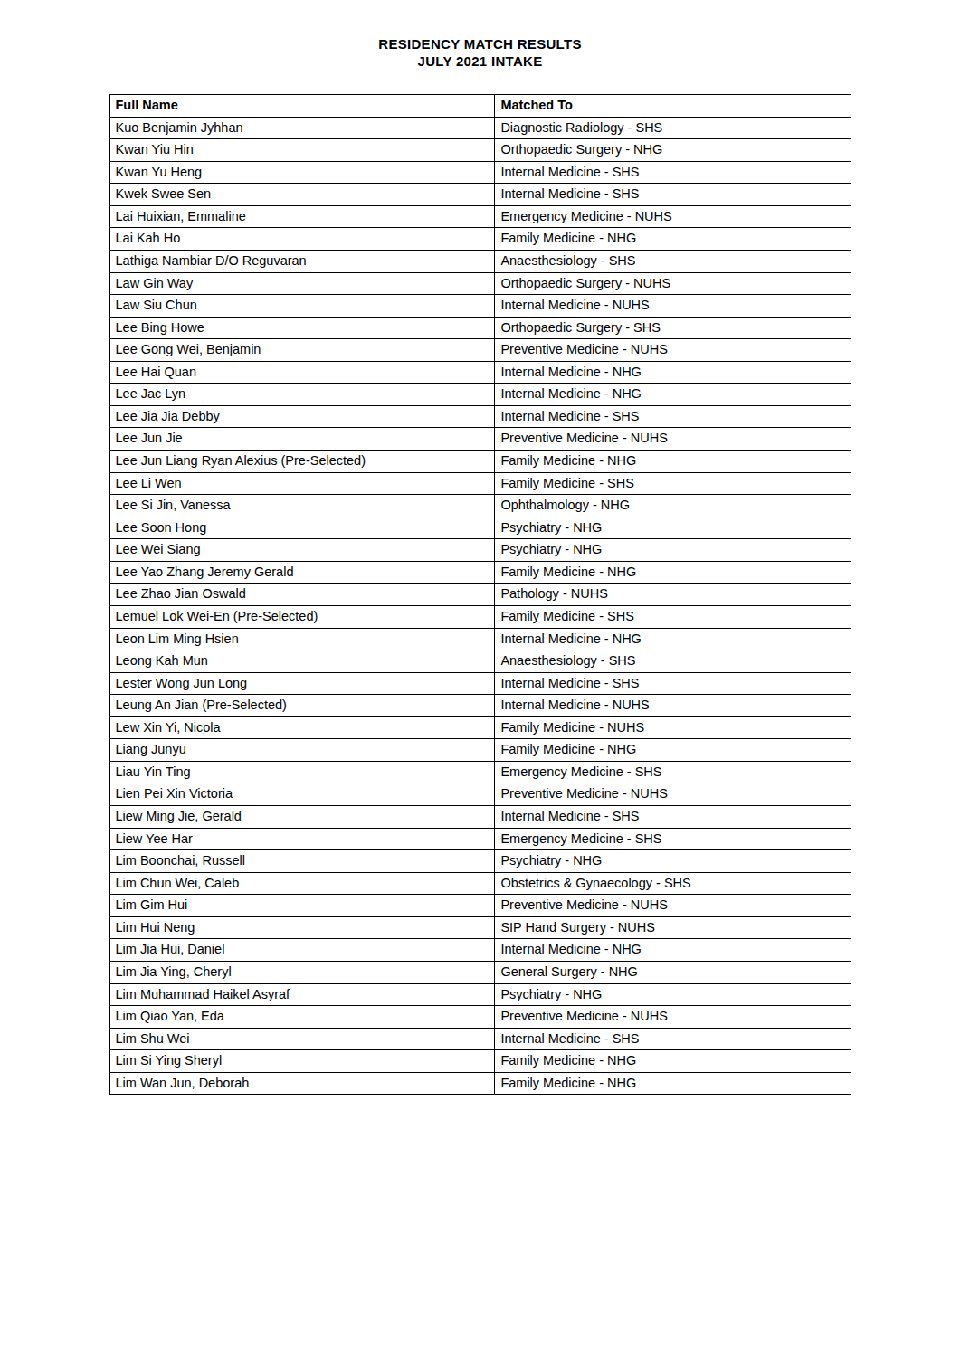RESIDENCY MATCH RESULTS
JULY 2021 INTAKE
| Full Name | Matched To |
| --- | --- |
| Kuo Benjamin Jyhhan | Diagnostic Radiology - SHS |
| Kwan Yiu Hin | Orthopaedic Surgery - NHG |
| Kwan Yu Heng | Internal Medicine - SHS |
| Kwek Swee Sen | Internal Medicine - SHS |
| Lai Huixian, Emmaline | Emergency Medicine - NUHS |
| Lai Kah Ho | Family Medicine - NHG |
| Lathiga Nambiar D/O Reguvaran | Anaesthesiology - SHS |
| Law Gin Way | Orthopaedic Surgery - NUHS |
| Law Siu Chun | Internal Medicine - NUHS |
| Lee Bing Howe | Orthopaedic Surgery - SHS |
| Lee Gong Wei, Benjamin | Preventive Medicine - NUHS |
| Lee Hai Quan | Internal Medicine - NHG |
| Lee Jac Lyn | Internal Medicine - NHG |
| Lee Jia Jia Debby | Internal Medicine - SHS |
| Lee Jun Jie | Preventive Medicine - NUHS |
| Lee Jun Liang Ryan Alexius (Pre-Selected) | Family Medicine - NHG |
| Lee Li Wen | Family Medicine - SHS |
| Lee Si Jin, Vanessa | Ophthalmology - NHG |
| Lee Soon Hong | Psychiatry - NHG |
| Lee Wei Siang | Psychiatry - NHG |
| Lee Yao Zhang Jeremy Gerald | Family Medicine - NHG |
| Lee Zhao Jian Oswald | Pathology - NUHS |
| Lemuel Lok Wei-En (Pre-Selected) | Family Medicine - SHS |
| Leon Lim Ming Hsien | Internal Medicine - NHG |
| Leong Kah Mun | Anaesthesiology - SHS |
| Lester Wong Jun Long | Internal Medicine - SHS |
| Leung An Jian (Pre-Selected) | Internal Medicine - NUHS |
| Lew Xin Yi, Nicola | Family Medicine - NUHS |
| Liang Junyu | Family Medicine - NHG |
| Liau Yin Ting | Emergency Medicine - SHS |
| Lien Pei Xin Victoria | Preventive Medicine - NUHS |
| Liew Ming Jie, Gerald | Internal Medicine - SHS |
| Liew Yee Har | Emergency Medicine - SHS |
| Lim Boonchai, Russell | Psychiatry - NHG |
| Lim Chun Wei, Caleb | Obstetrics & Gynaecology - SHS |
| Lim Gim Hui | Preventive Medicine - NUHS |
| Lim Hui Neng | SIP Hand Surgery - NUHS |
| Lim Jia Hui, Daniel | Internal Medicine - NHG |
| Lim Jia Ying, Cheryl | General Surgery - NHG |
| Lim Muhammad Haikel Asyraf | Psychiatry - NHG |
| Lim Qiao Yan, Eda | Preventive Medicine - NUHS |
| Lim Shu Wei | Internal Medicine - SHS |
| Lim Si Ying Sheryl | Family Medicine - NHG |
| Lim Wan Jun, Deborah | Family Medicine - NHG |